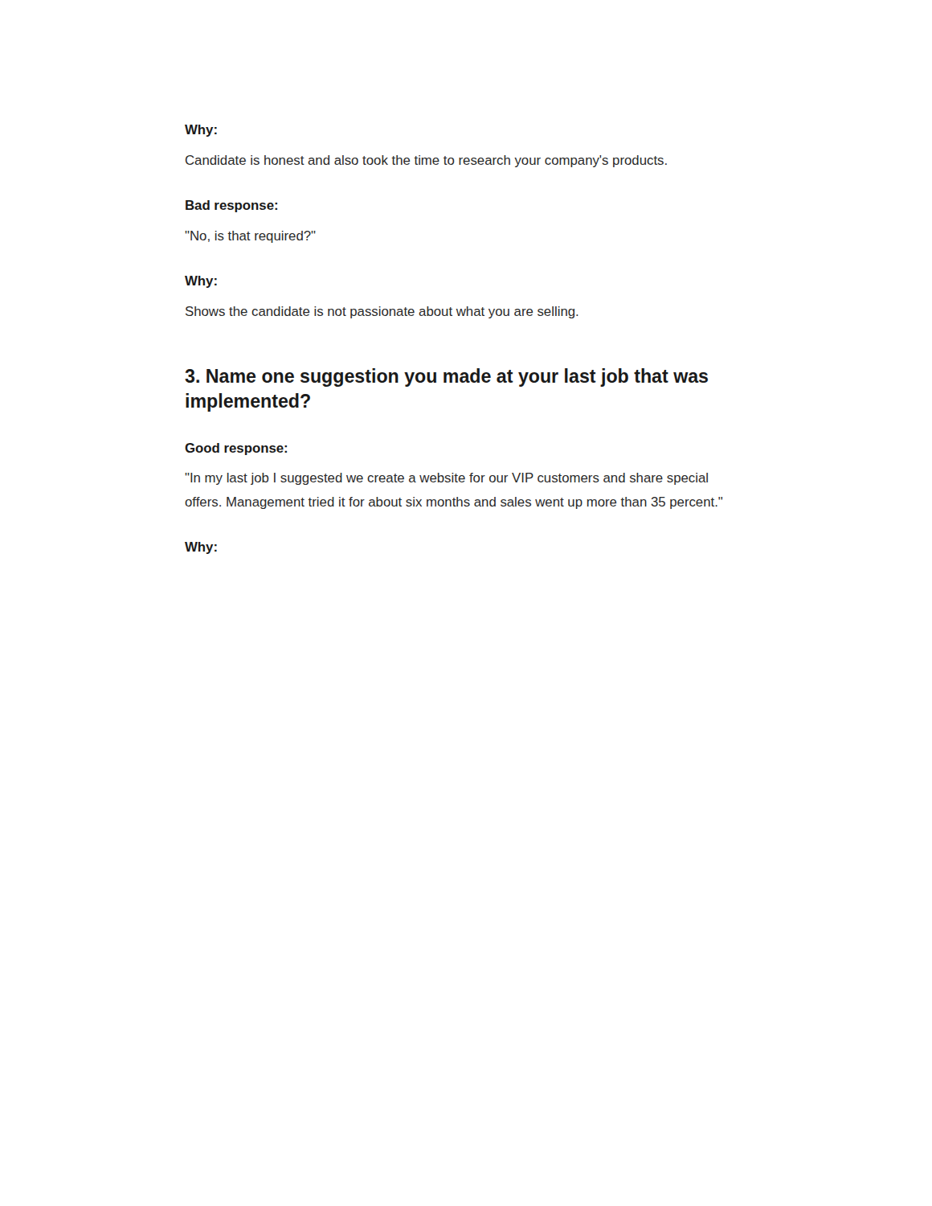Why:
Candidate is honest and also took the time to research your company's products.
Bad response:
"No, is that required?"
Why:
Shows the candidate is not passionate about what you are selling.
3. Name one suggestion you made at your last job that was implemented?
Good response:
"In my last job I suggested we create a website for our VIP customers and share special offers. Management tried it for about six months and sales went up more than 35 percent."
Why: